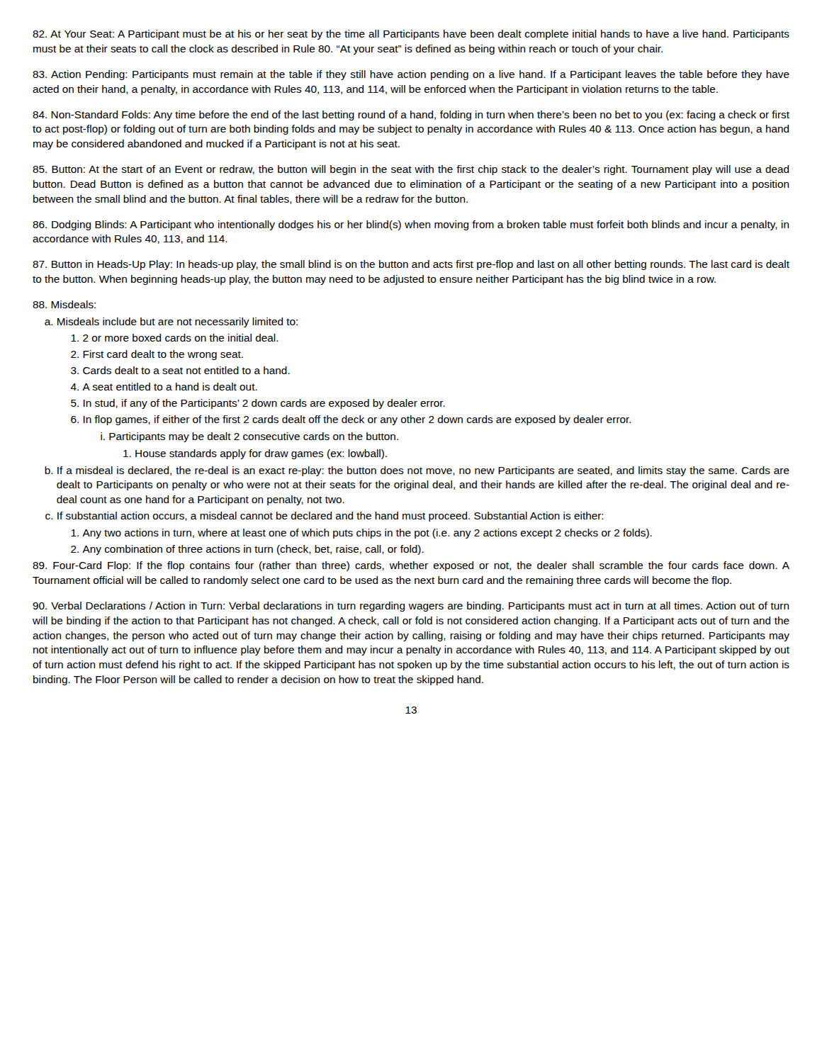82. At Your Seat: A Participant must be at his or her seat by the time all Participants have been dealt complete initial hands to have a live hand. Participants must be at their seats to call the clock as described in Rule 80. “At your seat” is defined as being within reach or touch of your chair.
83. Action Pending: Participants must remain at the table if they still have action pending on a live hand. If a Participant leaves the table before they have acted on their hand, a penalty, in accordance with Rules 40, 113, and 114, will be enforced when the Participant in violation returns to the table.
84. Non-Standard Folds: Any time before the end of the last betting round of a hand, folding in turn when there’s been no bet to you (ex: facing a check or first to act post-flop) or folding out of turn are both binding folds and may be subject to penalty in accordance with Rules 40 & 113. Once action has begun, a hand may be considered abandoned and mucked if a Participant is not at his seat.
85. Button: At the start of an Event or redraw, the button will begin in the seat with the first chip stack to the dealer’s right. Tournament play will use a dead button. Dead Button is defined as a button that cannot be advanced due to elimination of a Participant or the seating of a new Participant into a position between the small blind and the button. At final tables, there will be a redraw for the button.
86. Dodging Blinds: A Participant who intentionally dodges his or her blind(s) when moving from a broken table must forfeit both blinds and incur a penalty, in accordance with Rules 40, 113, and 114.
87. Button in Heads-Up Play: In heads-up play, the small blind is on the button and acts first pre-flop and last on all other betting rounds. The last card is dealt to the button. When beginning heads-up play, the button may need to be adjusted to ensure neither Participant has the big blind twice in a row.
88. Misdeals:
Misdeals include but are not necessarily limited to:
2 or more boxed cards on the initial deal.
First card dealt to the wrong seat.
Cards dealt to a seat not entitled to a hand.
A seat entitled to a hand is dealt out.
In stud, if any of the Participants’ 2 down cards are exposed by dealer error.
In flop games, if either of the first 2 cards dealt off the deck or any other 2 down cards are exposed by dealer error.
Participants may be dealt 2 consecutive cards on the button.
House standards apply for draw games (ex: lowball).
If a misdeal is declared, the re-deal is an exact re-play: the button does not move, no new Participants are seated, and limits stay the same. Cards are dealt to Participants on penalty or who were not at their seats for the original deal, and their hands are killed after the re-deal. The original deal and re-deal count as one hand for a Participant on penalty, not two.
If substantial action occurs, a misdeal cannot be declared and the hand must proceed. Substantial Action is either:
Any two actions in turn, where at least one of which puts chips in the pot (i.e. any 2 actions except 2 checks or 2 folds).
Any combination of three actions in turn (check, bet, raise, call, or fold).
89. Four-Card Flop: If the flop contains four (rather than three) cards, whether exposed or not, the dealer shall scramble the four cards face down. A Tournament official will be called to randomly select one card to be used as the next burn card and the remaining three cards will become the flop.
90. Verbal Declarations / Action in Turn: Verbal declarations in turn regarding wagers are binding. Participants must act in turn at all times. Action out of turn will be binding if the action to that Participant has not changed. A check, call or fold is not considered action changing. If a Participant acts out of turn and the action changes, the person who acted out of turn may change their action by calling, raising or folding and may have their chips returned. Participants may not intentionally act out of turn to influence play before them and may incur a penalty in accordance with Rules 40, 113, and 114. A Participant skipped by out of turn action must defend his right to act. If the skipped Participant has not spoken up by the time substantial action occurs to his left, the out of turn action is binding. The Floor Person will be called to render a decision on how to treat the skipped hand.
13